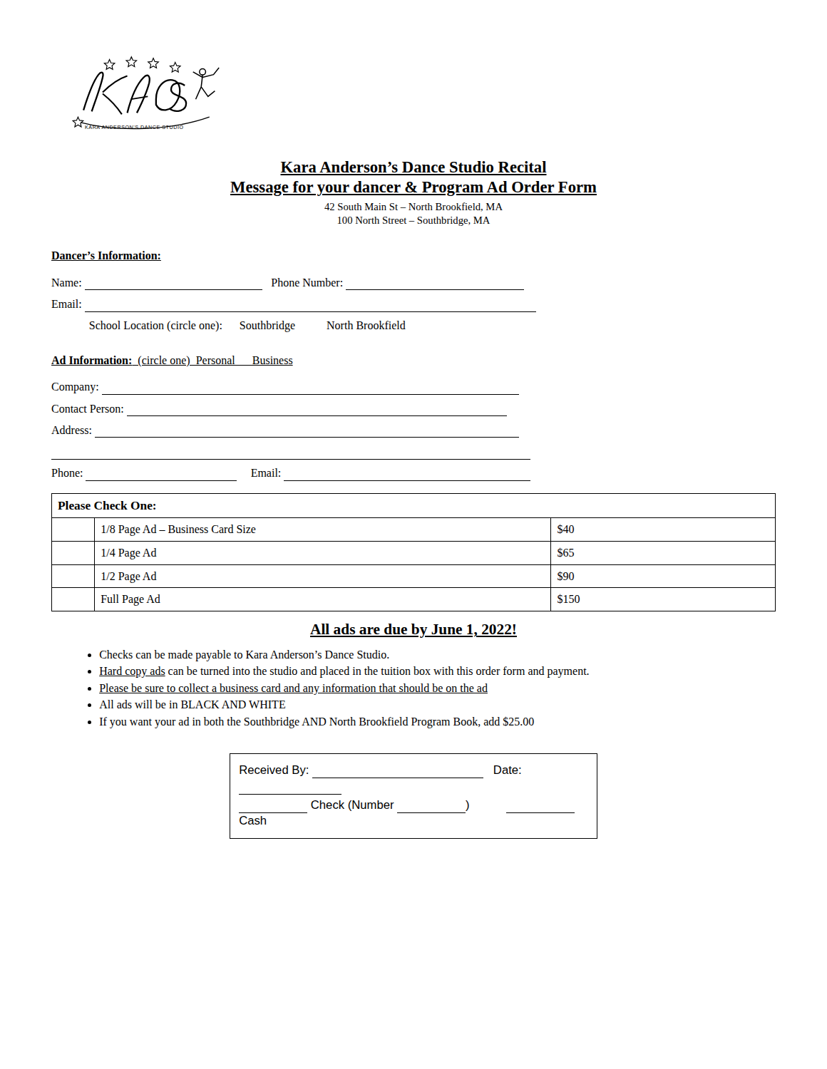KARA ANDERSON'S DANCE STUDIO
Kara Anderson’s Dance Studio Recital
Message for your dancer & Program Ad Order Form
42 South Main St – North Brookfield, MA
100 North Street – Southbridge, MA
Dancer’s Information:
Name: Phone Number:
Email:
School Location (circle one): Southbridge North Brookfield
Ad Information: (circle one) Personal Business
Company:
Contact Person:
Address:
Phone: Email:
| Please Check One: |
| --- |
| | 1/8 Page Ad – Business Card Size | $40 |
| | 1/4 Page Ad | $65 |
| | 1/2 Page Ad | $90 |
| | Full Page Ad | $150 |
All ads are due by June 1, 2022!
Checks can be made payable to Kara Anderson’s Dance Studio.
Hard copy ads can be turned into the studio and placed in the tuition box with this order form and payment.
Please be sure to collect a business card and any information that should be on the ad
All ads will be in BLACK AND WHITE
If you want your ad in both the Southbridge AND North Brookfield Program Book, add $25.00
Received By: Date:
Check (Number ) Cash